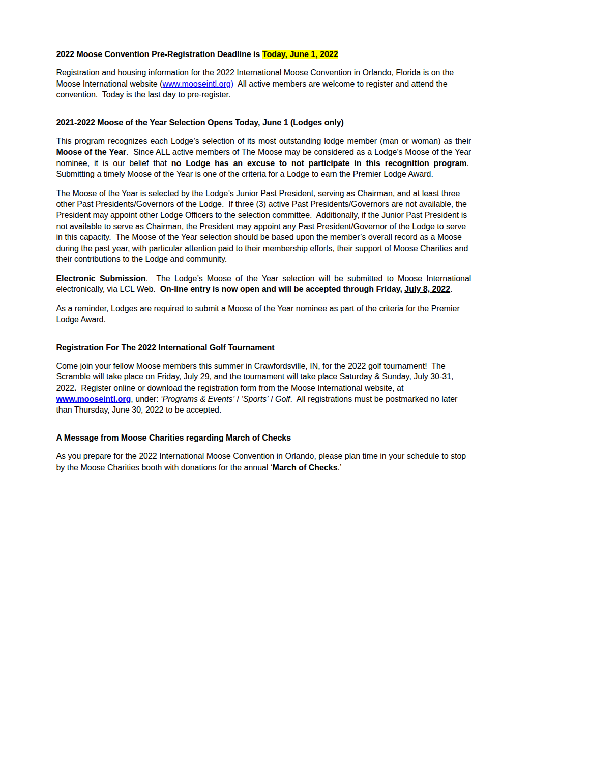2022 Moose Convention Pre-Registration Deadline is Today, June 1, 2022
Registration and housing information for the 2022 International Moose Convention in Orlando, Florida is on the Moose International website (www.mooseintl.org) All active members are welcome to register and attend the convention. Today is the last day to pre-register.
2021-2022 Moose of the Year Selection Opens Today, June 1 (Lodges only)
This program recognizes each Lodge’s selection of its most outstanding lodge member (man or woman) as their Moose of the Year. Since ALL active members of The Moose may be considered as a Lodge's Moose of the Year nominee, it is our belief that no Lodge has an excuse to not participate in this recognition program. Submitting a timely Moose of the Year is one of the criteria for a Lodge to earn the Premier Lodge Award.
The Moose of the Year is selected by the Lodge’s Junior Past President, serving as Chairman, and at least three other Past Presidents/Governors of the Lodge. If three (3) active Past Presidents/Governors are not available, the President may appoint other Lodge Officers to the selection committee. Additionally, if the Junior Past President is not available to serve as Chairman, the President may appoint any Past President/Governor of the Lodge to serve in this capacity. The Moose of the Year selection should be based upon the member’s overall record as a Moose during the past year, with particular attention paid to their membership efforts, their support of Moose Charities and their contributions to the Lodge and community.
Electronic Submission. The Lodge’s Moose of the Year selection will be submitted to Moose International electronically, via LCL Web. On-line entry is now open and will be accepted through Friday, July 8, 2022.
As a reminder, Lodges are required to submit a Moose of the Year nominee as part of the criteria for the Premier Lodge Award.
Registration For The 2022 International Golf Tournament
Come join your fellow Moose members this summer in Crawfordsville, IN, for the 2022 golf tournament! The Scramble will take place on Friday, July 29, and the tournament will take place Saturday & Sunday, July 30-31, 2022. Register online or download the registration form from the Moose International website, at www.mooseintl.org, under: ‘Programs & Events’ / ‘Sports’ / Golf. All registrations must be postmarked no later than Thursday, June 30, 2022 to be accepted.
A Message from Moose Charities regarding March of Checks
As you prepare for the 2022 International Moose Convention in Orlando, please plan time in your schedule to stop by the Moose Charities booth with donations for the annual ‘March of Checks.’